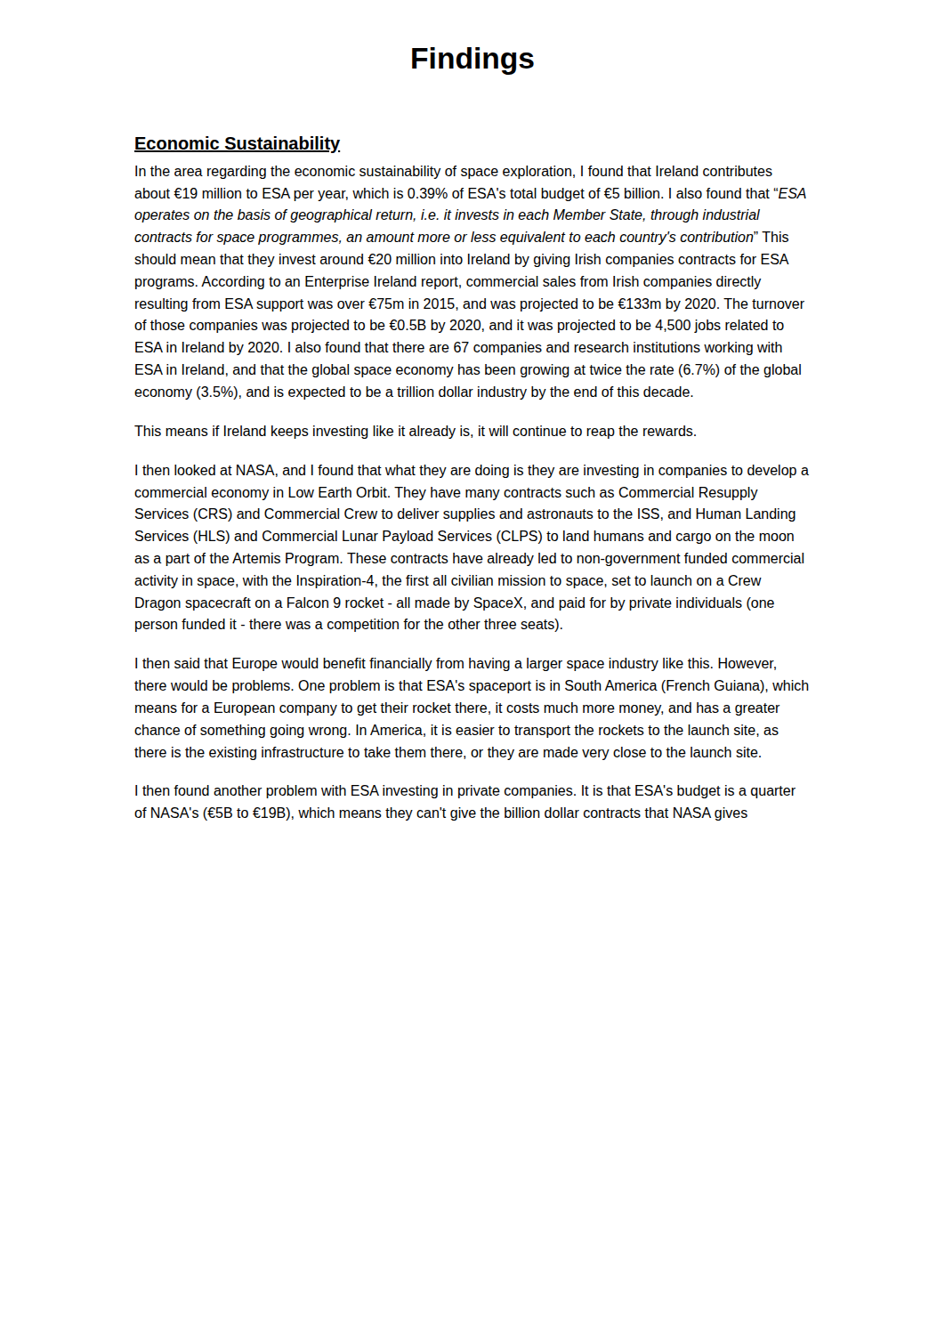Findings
Economic Sustainability
In the area regarding the economic sustainability of space exploration, I found that Ireland contributes about €19 million to ESA per year, which is 0.39% of ESA's total budget of €5 billion. I also found that “ESA operates on the basis of geographical return, i.e. it invests in each Member State, through industrial contracts for space programmes, an amount more or less equivalent to each country's contribution” This should mean that they invest around €20 million into Ireland by giving Irish companies contracts for ESA programs. According to an Enterprise Ireland report, commercial sales from Irish companies directly resulting from ESA support was over €75m in 2015, and was projected to be €133m by 2020. The turnover of those companies was projected to be €0.5B by 2020, and it was projected to be 4,500 jobs related to ESA in Ireland by 2020. I also found that there are 67 companies and research institutions working with ESA in Ireland, and that the global space economy has been growing at twice the rate (6.7%) of the global economy (3.5%), and is expected to be a trillion dollar industry by the end of this decade.
This means if Ireland keeps investing like it already is, it will continue to reap the rewards.
I then looked at NASA, and I found that what they are doing is they are investing in companies to develop a commercial economy in Low Earth Orbit. They have many contracts such as Commercial Resupply Services (CRS) and Commercial Crew to deliver supplies and astronauts to the ISS, and Human Landing Services (HLS) and Commercial Lunar Payload Services (CLPS) to land humans and cargo on the moon as a part of the Artemis Program. These contracts have already led to non-government funded commercial activity in space, with the Inspiration-4, the first all civilian mission to space, set to launch on a Crew Dragon spacecraft on a Falcon 9 rocket - all made by SpaceX, and paid for by private individuals (one person funded it - there was a competition for the other three seats).
I then said that Europe would benefit financially from having a larger space industry like this. However, there would be problems. One problem is that ESA's spaceport is in South America (French Guiana), which means for a European company to get their rocket there, it costs much more money, and has a greater chance of something going wrong. In America, it is easier to transport the rockets to the launch site, as there is the existing infrastructure to take them there, or they are made very close to the launch site.
I then found another problem with ESA investing in private companies. It is that ESA's budget is a quarter of NASA's (€5B to €19B), which means they can't give the billion dollar contracts that NASA gives